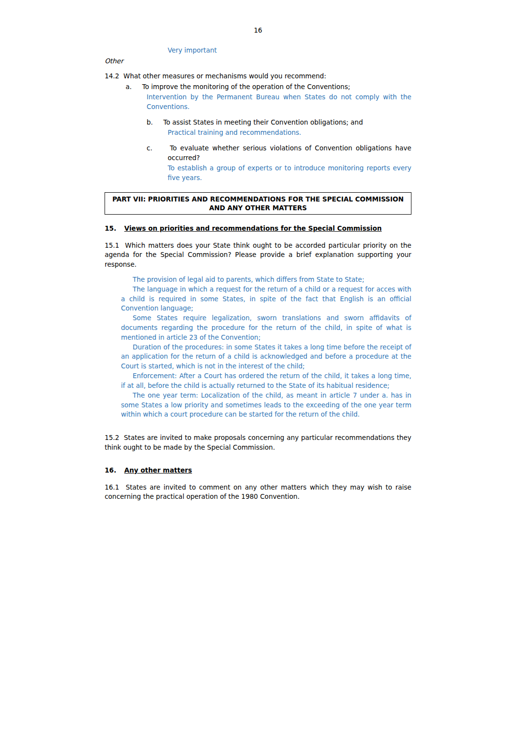16
Very important
Other
14.2 What other measures or mechanisms would you recommend:
a. To improve the monitoring of the operation of the Conventions;
Intervention by the Permanent Bureau when States do not comply with the Conventions.
b. To assist States in meeting their Convention obligations; and
Practical training and recommendations.
c. To evaluate whether serious violations of Convention obligations have occurred?
To establish a group of experts or to introduce monitoring reports every five years.
PART VII: PRIORITIES AND RECOMMENDATIONS FOR THE SPECIAL COMMISSION
AND ANY OTHER MATTERS
15. Views on priorities and recommendations for the Special Commission
15.1 Which matters does your State think ought to be accorded particular priority on the agenda for the Special Commission? Please provide a brief explanation supporting your response.
The provision of legal aid to parents, which differs from State to State;
The language in which a request for the return of a child or a request for acces with a child is required in some States, in spite of the fact that English is an official Convention language;
Some States require legalization, sworn translations and sworn affidavits of documents regarding the procedure for the return of the child, in spite of what is mentioned in article 23 of the Convention;
Duration of the procedures: in some States it takes a long time before the receipt of an application for the return of a child is acknowledged and before a procedure at the Court is started, which is not in the interest of the child;
Enforcement: After a Court has ordered the return of the child, it takes a long time, if at all, before the child is actually returned to the State of its habitual residence;
The one year term: Localization of the child, as meant in article 7 under a. has in some States a low priority and sometimes leads to the exceeding of the one year term within which a court procedure can be started for the return of the child.
15.2 States are invited to make proposals concerning any particular recommendations they think ought to be made by the Special Commission.
16. Any other matters
16.1 States are invited to comment on any other matters which they may wish to raise concerning the practical operation of the 1980 Convention.